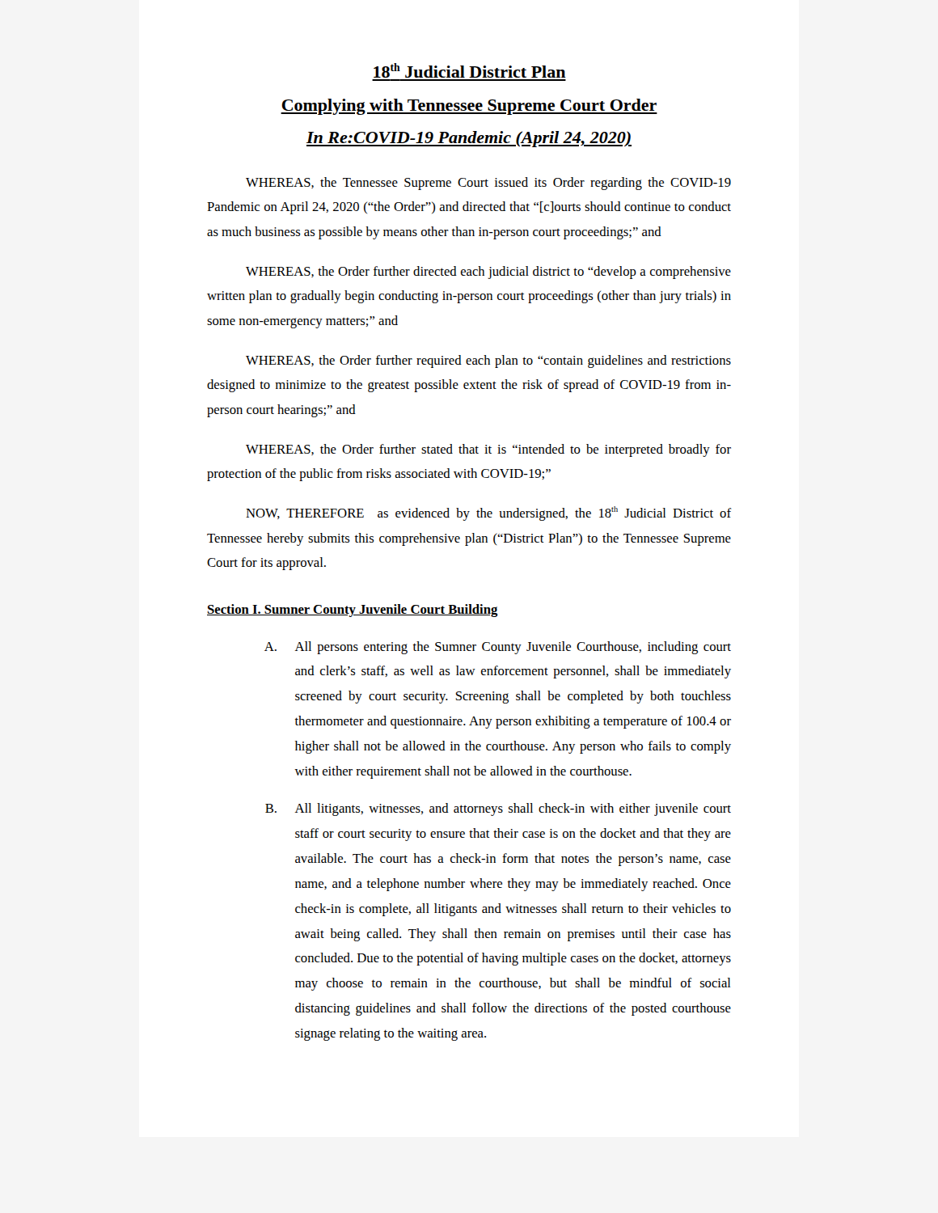18th Judicial District Plan
Complying with Tennessee Supreme Court Order
In Re:COVID-19 Pandemic (April 24, 2020)
WHEREAS, the Tennessee Supreme Court issued its Order regarding the COVID-19 Pandemic on April 24, 2020 (“the Order”) and directed that “[c]ourts should continue to conduct as much business as possible by means other than in-person court proceedings;” and
WHEREAS, the Order further directed each judicial district to “develop a comprehensive written plan to gradually begin conducting in-person court proceedings (other than jury trials) in some non-emergency matters;” and
WHEREAS, the Order further required each plan to “contain guidelines and restrictions designed to minimize to the greatest possible extent the risk of spread of COVID-19 from in-person court hearings;” and
WHEREAS, the Order further stated that it is “intended to be interpreted broadly for protection of the public from risks associated with COVID-19;”
NOW, THEREFORE as evidenced by the undersigned, the 18th Judicial District of Tennessee hereby submits this comprehensive plan (“District Plan”) to the Tennessee Supreme Court for its approval.
Section I. Sumner County Juvenile Court Building
All persons entering the Sumner County Juvenile Courthouse, including court and clerk’s staff, as well as law enforcement personnel, shall be immediately screened by court security. Screening shall be completed by both touchless thermometer and questionnaire. Any person exhibiting a temperature of 100.4 or higher shall not be allowed in the courthouse. Any person who fails to comply with either requirement shall not be allowed in the courthouse.
All litigants, witnesses, and attorneys shall check-in with either juvenile court staff or court security to ensure that their case is on the docket and that they are available. The court has a check-in form that notes the person’s name, case name, and a telephone number where they may be immediately reached. Once check-in is complete, all litigants and witnesses shall return to their vehicles to await being called. They shall then remain on premises until their case has concluded. Due to the potential of having multiple cases on the docket, attorneys may choose to remain in the courthouse, but shall be mindful of social distancing guidelines and shall follow the directions of the posted courthouse signage relating to the waiting area.